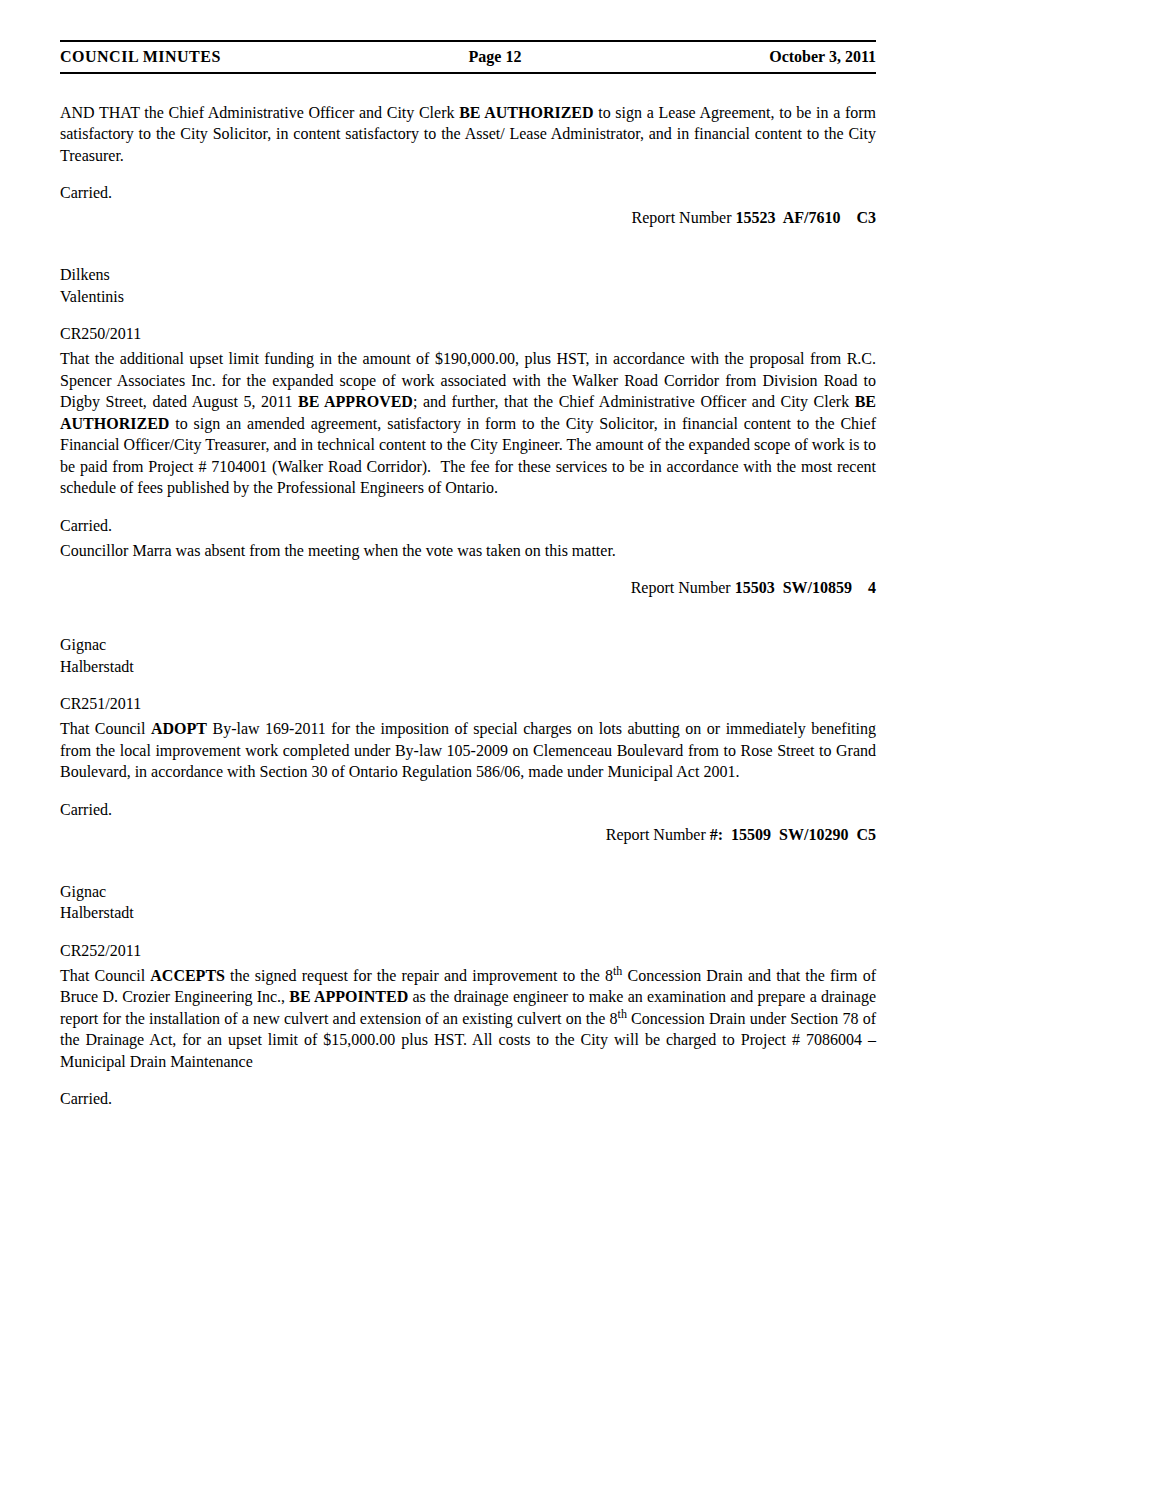Council Minutes Page 12 October 3, 2011
AND THAT the Chief Administrative Officer and City Clerk BE AUTHORIZED to sign a Lease Agreement, to be in a form satisfactory to the City Solicitor, in content satisfactory to the Asset/ Lease Administrator, and in financial content to the City Treasurer.
Carried.
Report Number 15523 AF/7610 C3
Dilkens
Valentinis
CR250/2011
That the additional upset limit funding in the amount of $190,000.00, plus HST, in accordance with the proposal from R.C. Spencer Associates Inc. for the expanded scope of work associated with the Walker Road Corridor from Division Road to Digby Street, dated August 5, 2011 BE APPROVED; and further, that the Chief Administrative Officer and City Clerk BE AUTHORIZED to sign an amended agreement, satisfactory in form to the City Solicitor, in financial content to the Chief Financial Officer/City Treasurer, and in technical content to the City Engineer. The amount of the expanded scope of work is to be paid from Project # 7104001 (Walker Road Corridor). The fee for these services to be in accordance with the most recent schedule of fees published by the Professional Engineers of Ontario.
Carried.
Councillor Marra was absent from the meeting when the vote was taken on this matter.
Report Number 15503 SW/10859 4
Gignac
Halberstadt
CR251/2011
That Council ADOPT By-law 169-2011 for the imposition of special charges on lots abutting on or immediately benefiting from the local improvement work completed under By-law 105-2009 on Clemenceau Boulevard from to Rose Street to Grand Boulevard, in accordance with Section 30 of Ontario Regulation 586/06, made under Municipal Act 2001.
Carried.
Report Number #: 15509 SW/10290 C5
Gignac
Halberstadt
CR252/2011
That Council ACCEPTS the signed request for the repair and improvement to the 8th Concession Drain and that the firm of Bruce D. Crozier Engineering Inc., BE APPOINTED as the drainage engineer to make an examination and prepare a drainage report for the installation of a new culvert and extension of an existing culvert on the 8th Concession Drain under Section 78 of the Drainage Act, for an upset limit of $15,000.00 plus HST. All costs to the City will be charged to Project # 7086004 – Municipal Drain Maintenance
Carried.